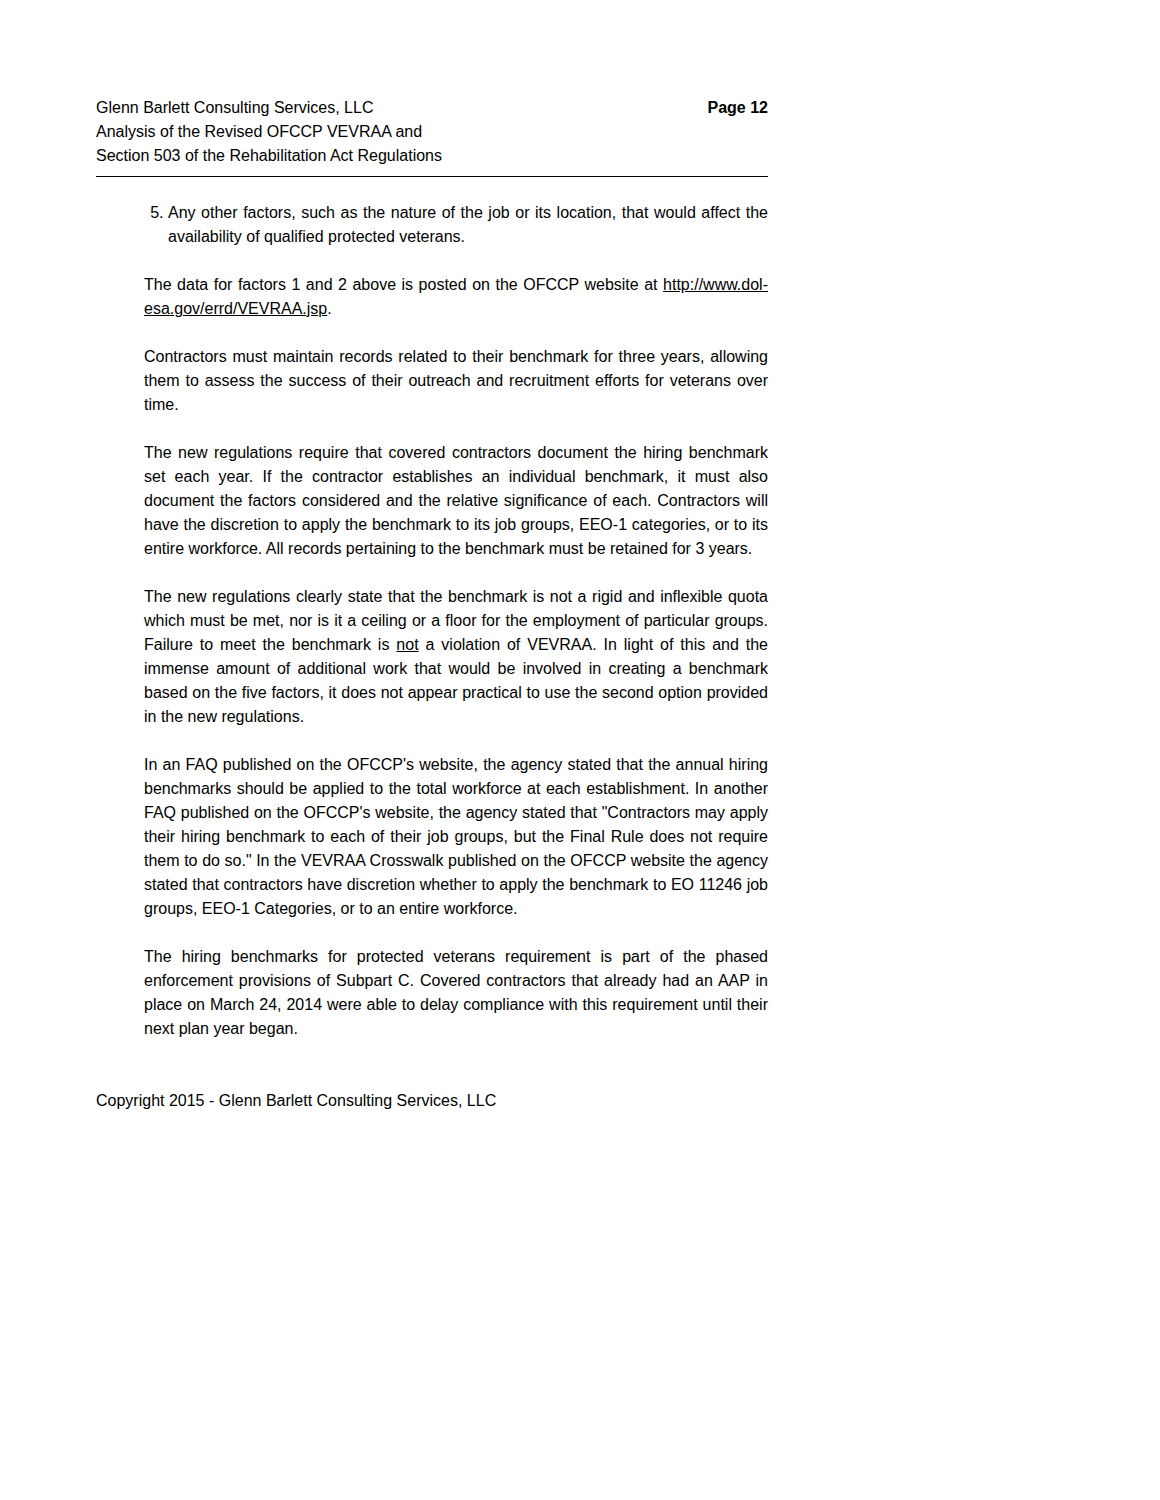Glenn Barlett Consulting Services, LLC
Analysis of the Revised OFCCP VEVRAA and
Section 503 of the Rehabilitation Act Regulations
Page 12
Any other factors, such as the nature of the job or its location, that would affect the availability of qualified protected veterans.
The data for factors 1 and 2 above is posted on the OFCCP website at http://www.dol-esa.gov/errd/VEVRAA.jsp.
Contractors must maintain records related to their benchmark for three years, allowing them to assess the success of their outreach and recruitment efforts for veterans over time.
The new regulations require that covered contractors document the hiring benchmark set each year. If the contractor establishes an individual benchmark, it must also document the factors considered and the relative significance of each. Contractors will have the discretion to apply the benchmark to its job groups, EEO-1 categories, or to its entire workforce. All records pertaining to the benchmark must be retained for 3 years.
The new regulations clearly state that the benchmark is not a rigid and inflexible quota which must be met, nor is it a ceiling or a floor for the employment of particular groups. Failure to meet the benchmark is not a violation of VEVRAA. In light of this and the immense amount of additional work that would be involved in creating a benchmark based on the five factors, it does not appear practical to use the second option provided in the new regulations.
In an FAQ published on the OFCCP's website, the agency stated that the annual hiring benchmarks should be applied to the total workforce at each establishment. In another FAQ published on the OFCCP's website, the agency stated that "Contractors may apply their hiring benchmark to each of their job groups, but the Final Rule does not require them to do so." In the VEVRAA Crosswalk published on the OFCCP website the agency stated that contractors have discretion whether to apply the benchmark to EO 11246 job groups, EEO-1 Categories, or to an entire workforce.
The hiring benchmarks for protected veterans requirement is part of the phased enforcement provisions of Subpart C. Covered contractors that already had an AAP in place on March 24, 2014 were able to delay compliance with this requirement until their next plan year began.
Copyright 2015 - Glenn Barlett Consulting Services, LLC